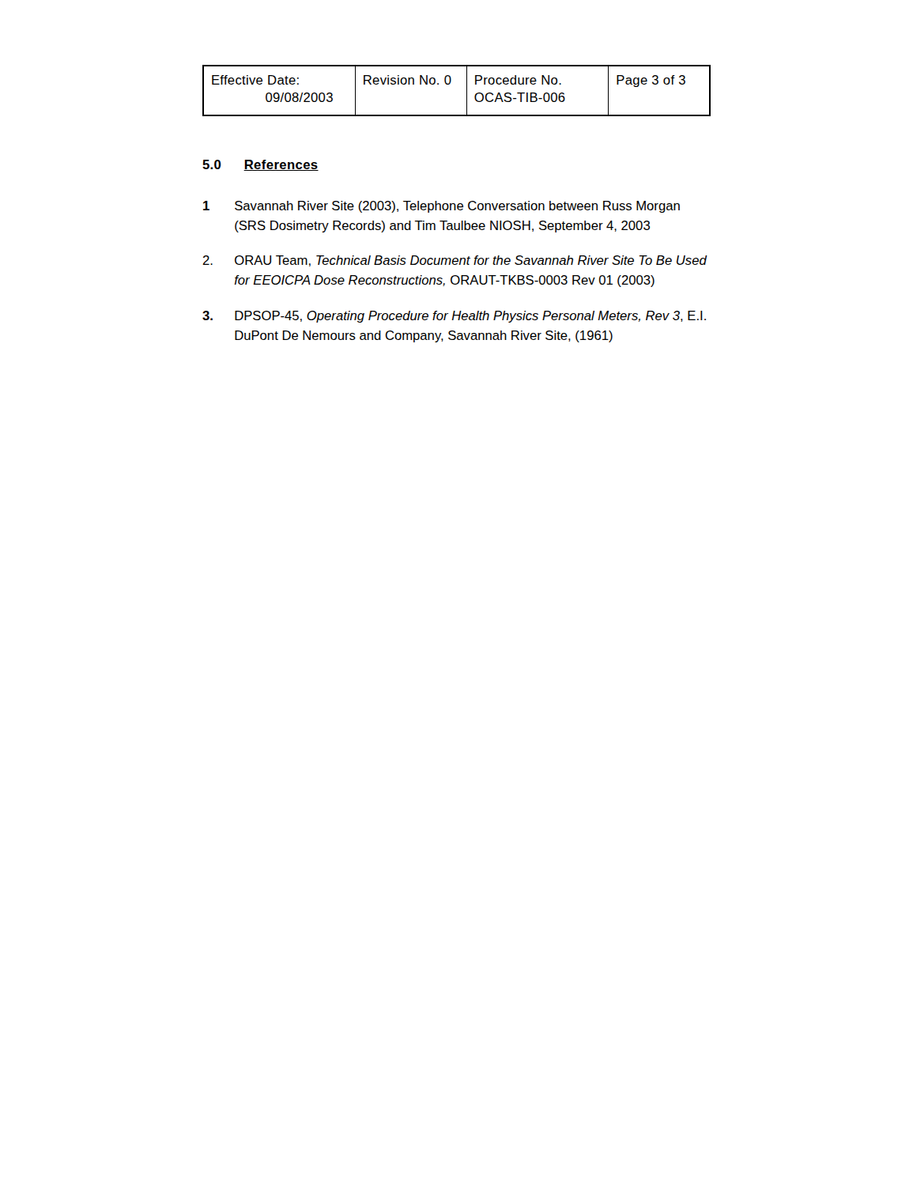| Effective Date: 09/08/2003 | Revision No. 0 | Procedure No. OCAS-TIB-006 | Page 3 of 3 |
5.0 References
1 Savannah River Site (2003), Telephone Conversation between Russ Morgan (SRS Dosimetry Records) and Tim Taulbee NIOSH, September 4, 2003
2. ORAU Team, Technical Basis Document for the Savannah River Site To Be Used for EEOICPA Dose Reconstructions, ORAUT-TKBS-0003 Rev 01 (2003)
3. DPSOP-45, Operating Procedure for Health Physics Personal Meters, Rev 3, E.I. DuPont De Nemours and Company, Savannah River Site, (1961)